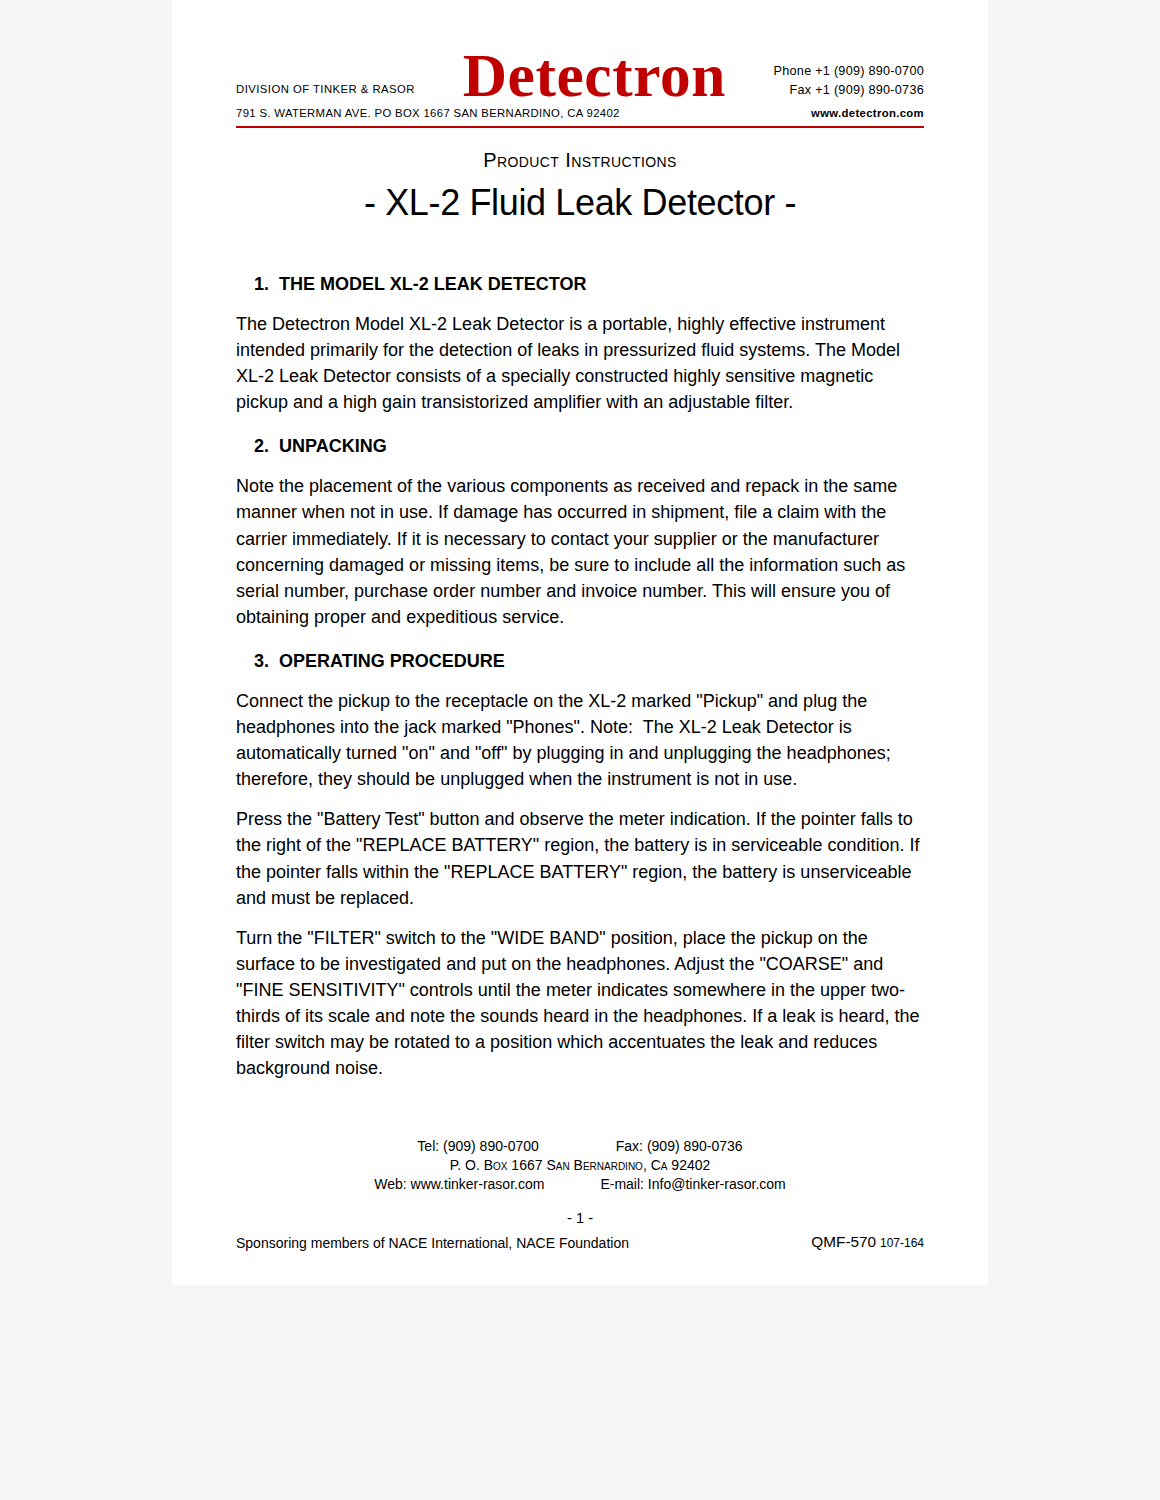Division of Tinker & Rasor
Detectron
Phone +1 (909) 890-0700 Fax +1 (909) 890-0736
791 S. Waterman Ave. PO Box 1667 San Bernardino, CA 92402
www.detectron.com
Product Instructions
- XL-2 Fluid Leak Detector -
THE MODEL XL-2 LEAK DETECTOR
The Detectron Model XL-2 Leak Detector is a portable, highly effective instrument intended primarily for the detection of leaks in pressurized fluid systems. The Model XL-2 Leak Detector consists of a specially constructed highly sensitive magnetic pickup and a high gain transistorized amplifier with an adjustable filter.
UNPACKING
Note the placement of the various components as received and repack in the same manner when not in use. If damage has occurred in shipment, file a claim with the carrier immediately. If it is necessary to contact your supplier or the manufacturer concerning damaged or missing items, be sure to include all the information such as serial number, purchase order number and invoice number. This will ensure you of obtaining proper and expeditious service.
OPERATING PROCEDURE
Connect the pickup to the receptacle on the XL-2 marked "Pickup" and plug the headphones into the jack marked "Phones". Note: The XL-2 Leak Detector is automatically turned "on" and "off" by plugging in and unplugging the headphones; therefore, they should be unplugged when the instrument is not in use.
Press the "Battery Test" button and observe the meter indication. If the pointer falls to the right of the "REPLACE BATTERY" region, the battery is in serviceable condition. If the pointer falls within the "REPLACE BATTERY" region, the battery is unserviceable and must be replaced.
Turn the "FILTER" switch to the "WIDE BAND" position, place the pickup on the surface to be investigated and put on the headphones. Adjust the "COARSE" and "FINE SENSITIVITY" controls until the meter indicates somewhere in the upper two-thirds of its scale and note the sounds heard in the headphones. If a leak is heard, the filter switch may be rotated to a position which accentuates the leak and reduces background noise.
Tel: (909) 890-0700 Fax: (909) 890-0736
P. O. Box 1667 San Bernardino, Ca 92402
Web: www.tinker-rasor.com E-mail: Info@tinker-rasor.com
- 1 -
Sponsoring members of NACE International, NACE Foundation
QMF-570 107-164